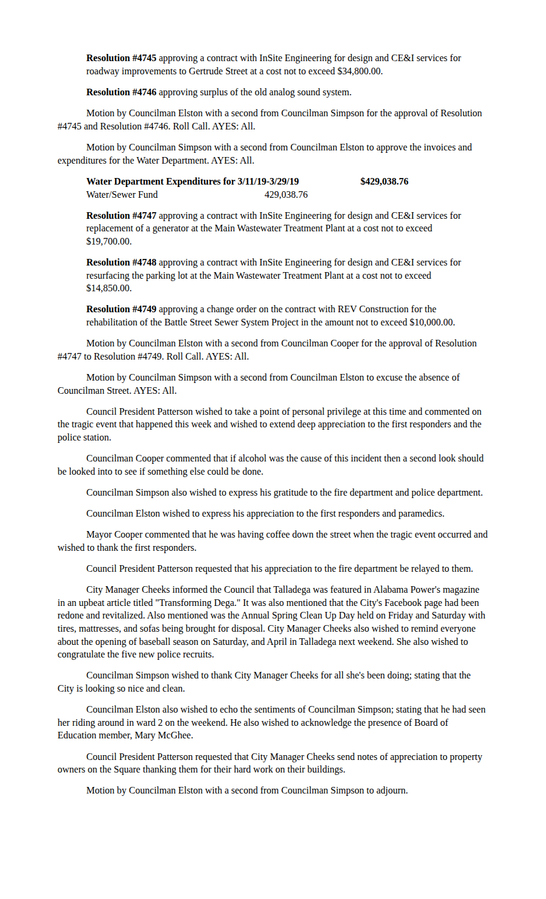Resolution #4745 approving a contract with InSite Engineering for design and CE&I services for roadway improvements to Gertrude Street at a cost not to exceed $34,800.00.
Resolution #4746 approving surplus of the old analog sound system.
Motion by Councilman Elston with a second from Councilman Simpson for the approval of Resolution #4745 and Resolution #4746. Roll Call. AYES: All.
Motion by Councilman Simpson with a second from Councilman Elston to approve the invoices and expenditures for the Water Department. AYES: All.
Water Department Expenditures for 3/11/19-3/29/19 $429,038.76
Water/Sewer Fund 429,038.76
Resolution #4747 approving a contract with InSite Engineering for design and CE&I services for replacement of a generator at the Main Wastewater Treatment Plant at a cost not to exceed $19,700.00.
Resolution #4748 approving a contract with InSite Engineering for design and CE&I services for resurfacing the parking lot at the Main Wastewater Treatment Plant at a cost not to exceed $14,850.00.
Resolution #4749 approving a change order on the contract with REV Construction for the rehabilitation of the Battle Street Sewer System Project in the amount not to exceed $10,000.00.
Motion by Councilman Elston with a second from Councilman Cooper for the approval of Resolution #4747 to Resolution #4749. Roll Call. AYES: All.
Motion by Councilman Simpson with a second from Councilman Elston to excuse the absence of Councilman Street. AYES: All.
Council President Patterson wished to take a point of personal privilege at this time and commented on the tragic event that happened this week and wished to extend deep appreciation to the first responders and the police station.
Councilman Cooper commented that if alcohol was the cause of this incident then a second look should be looked into to see if something else could be done.
Councilman Simpson also wished to express his gratitude to the fire department and police department.
Councilman Elston wished to express his appreciation to the first responders and paramedics.
Mayor Cooper commented that he was having coffee down the street when the tragic event occurred and wished to thank the first responders.
Council President Patterson requested that his appreciation to the fire department be relayed to them.
City Manager Cheeks informed the Council that Talladega was featured in Alabama Power's magazine in an upbeat article titled "Transforming Dega." It was also mentioned that the City's Facebook page had been redone and revitalized. Also mentioned was the Annual Spring Clean Up Day held on Friday and Saturday with tires, mattresses, and sofas being brought for disposal. City Manager Cheeks also wished to remind everyone about the opening of baseball season on Saturday, and April in Talladega next weekend. She also wished to congratulate the five new police recruits.
Councilman Simpson wished to thank City Manager Cheeks for all she's been doing; stating that the City is looking so nice and clean.
Councilman Elston also wished to echo the sentiments of Councilman Simpson; stating that he had seen her riding around in ward 2 on the weekend. He also wished to acknowledge the presence of Board of Education member, Mary McGhee.
Council President Patterson requested that City Manager Cheeks send notes of appreciation to property owners on the Square thanking them for their hard work on their buildings.
Motion by Councilman Elston with a second from Councilman Simpson to adjourn.